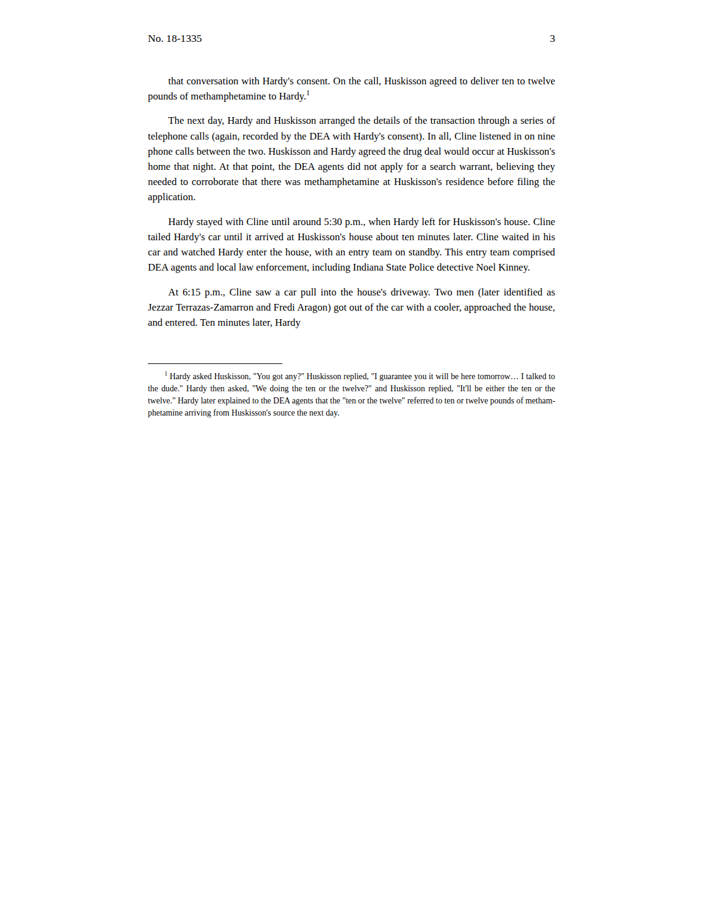No. 18-1335 3
that conversation with Hardy's consent. On the call, Huskisson agreed to deliver ten to twelve pounds of methamphetamine to Hardy.1
The next day, Hardy and Huskisson arranged the details of the transaction through a series of telephone calls (again, recorded by the DEA with Hardy's consent). In all, Cline listened in on nine phone calls between the two. Huskisson and Hardy agreed the drug deal would occur at Huskisson's home that night. At that point, the DEA agents did not apply for a search warrant, believing they needed to corroborate that there was methamphetamine at Huskisson's residence before filing the application.
Hardy stayed with Cline until around 5:30 p.m., when Hardy left for Huskisson's house. Cline tailed Hardy's car until it arrived at Huskisson's house about ten minutes later. Cline waited in his car and watched Hardy enter the house, with an entry team on standby. This entry team comprised DEA agents and local law enforcement, including Indiana State Police detective Noel Kinney.
At 6:15 p.m., Cline saw a car pull into the house's driveway. Two men (later identified as Jezzar Terrazas-Zamarron and Fredi Aragon) got out of the car with a cooler, approached the house, and entered. Ten minutes later, Hardy
1 Hardy asked Huskisson, "You got any?" Huskisson replied, "I guarantee you it will be here tomorrow… I talked to the dude." Hardy then asked, "We doing the ten or the twelve?" and Huskisson replied, "It'll be either the ten or the twelve." Hardy later explained to the DEA agents that the "ten or the twelve" referred to ten or twelve pounds of methamphetamine arriving from Huskisson's source the next day.